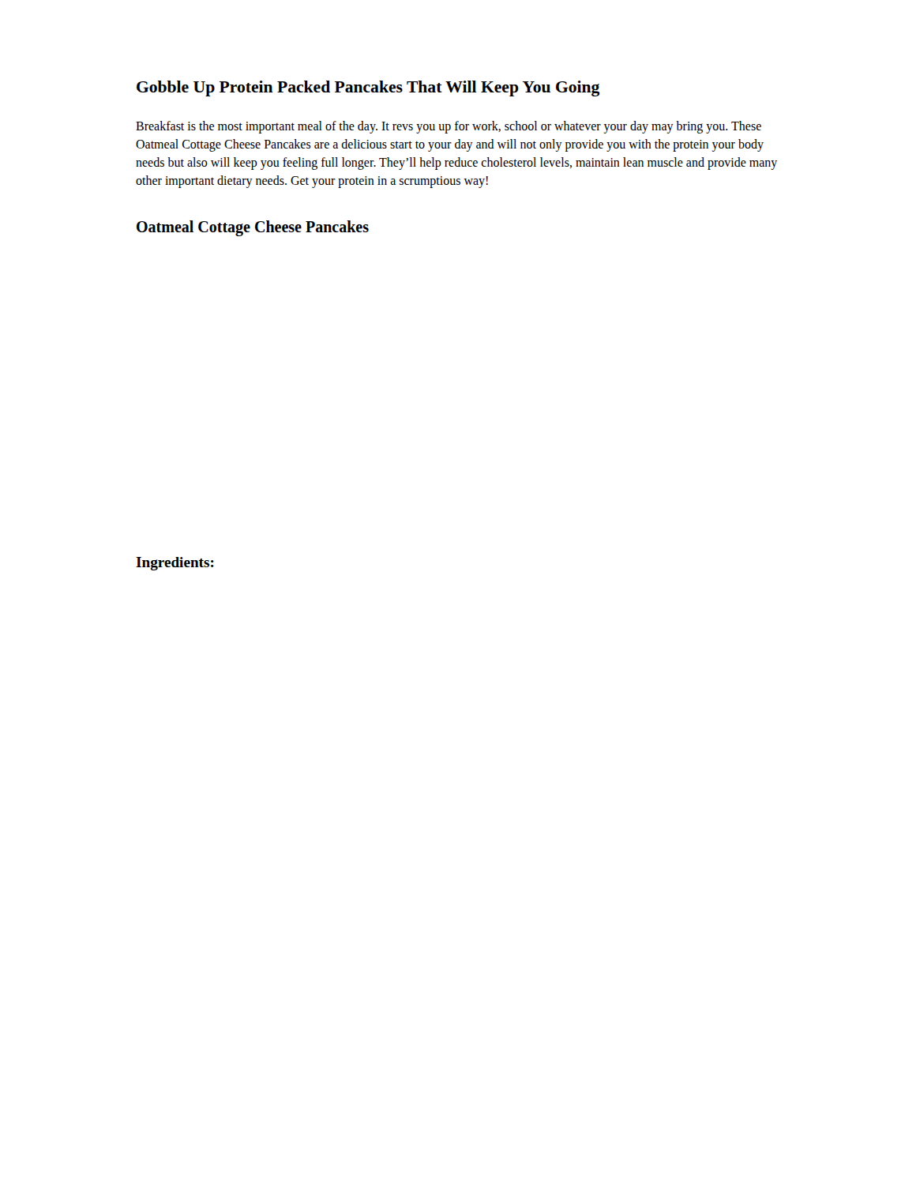Gobble Up Protein Packed Pancakes That Will Keep You Going
Breakfast is the most important meal of the day. It revs you up for work, school or whatever your day may bring you. These Oatmeal Cottage Cheese Pancakes are a delicious start to your day and will not only provide you with the protein your body needs but also will keep you feeling full longer. They’ll help reduce cholesterol levels, maintain lean muscle and provide many other important dietary needs. Get your protein in a scrumptious way!
Oatmeal Cottage Cheese Pancakes
Ingredients: